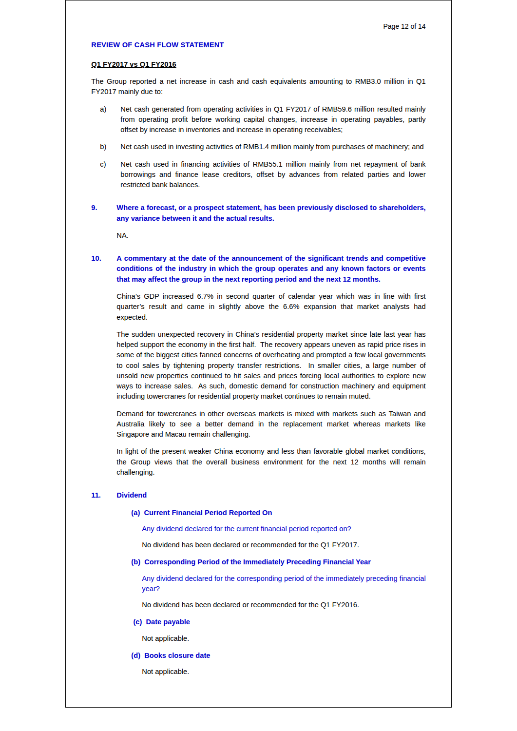Page 12 of 14
REVIEW OF CASH FLOW STATEMENT
Q1 FY2017 vs Q1 FY2016
The Group reported a net increase in cash and cash equivalents amounting to RMB3.0 million in Q1 FY2017 mainly due to:
a)
Net cash generated from operating activities in Q1 FY2017 of RMB59.6 million resulted mainly from operating profit before working capital changes, increase in operating payables, partly offset by increase in inventories and increase in operating receivables;
b)
Net cash used in investing activities of RMB1.4 million mainly from purchases of machinery; and
c)
Net cash used in financing activities of RMB55.1 million mainly from net repayment of bank borrowings and finance lease creditors, offset by advances from related parties and lower restricted bank balances.
9.
Where a forecast, or a prospect statement, has been previously disclosed to shareholders, any variance between it and the actual results.
NA.
10.
A commentary at the date of the announcement of the significant trends and competitive conditions of the industry in which the group operates and any known factors or events that may affect the group in the next reporting period and the next 12 months.
China’s GDP increased 6.7% in second quarter of calendar year which was in line with first quarter’s result and came in slightly above the 6.6% expansion that market analysts had expected.
The sudden unexpected recovery in China’s residential property market since late last year has helped support the economy in the first half. The recovery appears uneven as rapid price rises in some of the biggest cities fanned concerns of overheating and prompted a few local governments to cool sales by tightening property transfer restrictions. In smaller cities, a large number of unsold new properties continued to hit sales and prices forcing local authorities to explore new ways to increase sales. As such, domestic demand for construction machinery and equipment including towercranes for residential property market continues to remain muted.
Demand for towercranes in other overseas markets is mixed with markets such as Taiwan and Australia likely to see a better demand in the replacement market whereas markets like Singapore and Macau remain challenging.
In light of the present weaker China economy and less than favorable global market conditions, the Group views that the overall business environment for the next 12 months will remain challenging.
11.
Dividend
(a) Current Financial Period Reported On
Any dividend declared for the current financial period reported on?
No dividend has been declared or recommended for the Q1 FY2017.
(b) Corresponding Period of the Immediately Preceding Financial Year
Any dividend declared for the corresponding period of the immediately preceding financial year?
No dividend has been declared or recommended for the Q1 FY2016.
(c) Date payable
Not applicable.
(d) Books closure date
Not applicable.